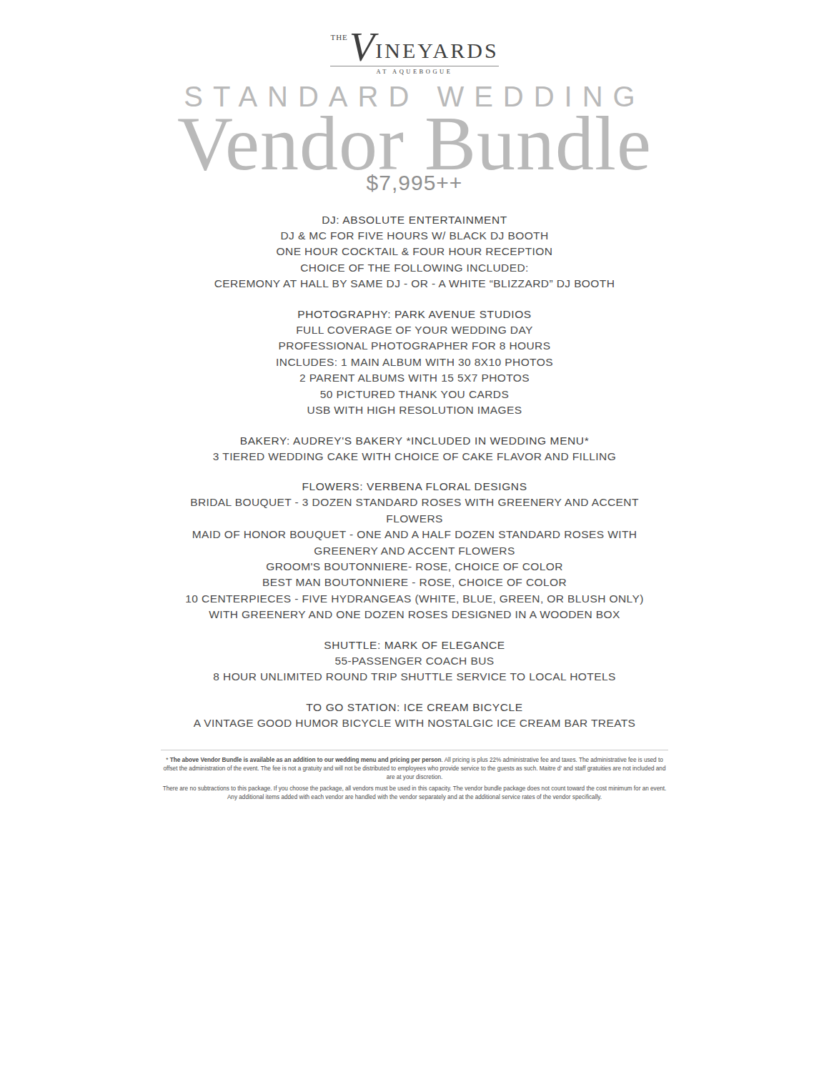The V ineyards
At Aquebogue
Standard Wedding
Vendor Bundle
$7,995++
DJ: Absolute Entertainment
DJ & MC for five hours w/ black DJ booth
One hour cocktail & four hour reception
Choice of the following included:
Ceremony at hall by same DJ - or - a white “Blizzard” DJ booth
Photography: Park Avenue Studios
Full coverage of your wedding day
Professional photographer for 8 hours
Includes: 1 main album with 30 8x10 photos
2 parent albums with 15 5x7 photos
50 pictured thank you cards
USB with high resolution images
Bakery: Audrey's Bakery *Included in Wedding Menu*
3 tiered wedding cake with choice of cake flavor and filling
Flowers: Verbena Floral Designs
Bridal bouquet - 3 dozen standard roses with greenery and accent flowers
Maid of honor bouquet - one and a half dozen standard roses with greenery and accent flowers
Groom's boutonniere- rose, choice of color
Best man boutonniere - rose, choice of color
10 centerpieces - five hydrangeas (white, blue, green, or blush only)
with greenery and one dozen roses designed in a wooden box
Shuttle: Mark of Elegance
55-passenger coach bus
8 hour unlimited round trip shuttle service to local hotels
To Go Station: Ice Cream Bicycle
A vintage Good Humor bicycle with nostalgic ice cream bar treats
* The above Vendor Bundle is available as an addition to our wedding menu and pricing per person. All pricing is plus 22% administrative fee and taxes. The administrative fee is used to offset the administration of the event. The fee is not a gratuity and will not be distributed to employees who provide service to the guests as such. Maitre d' and staff gratuities are not included and are at your discretion.
There are no subtractions to this package. If you choose the package, all vendors must be used in this capacity. The vendor bundle package does not count toward the cost minimum for an event. Any additional items added with each vendor are handled with the vendor separately and at the additional service rates of the vendor specifically.